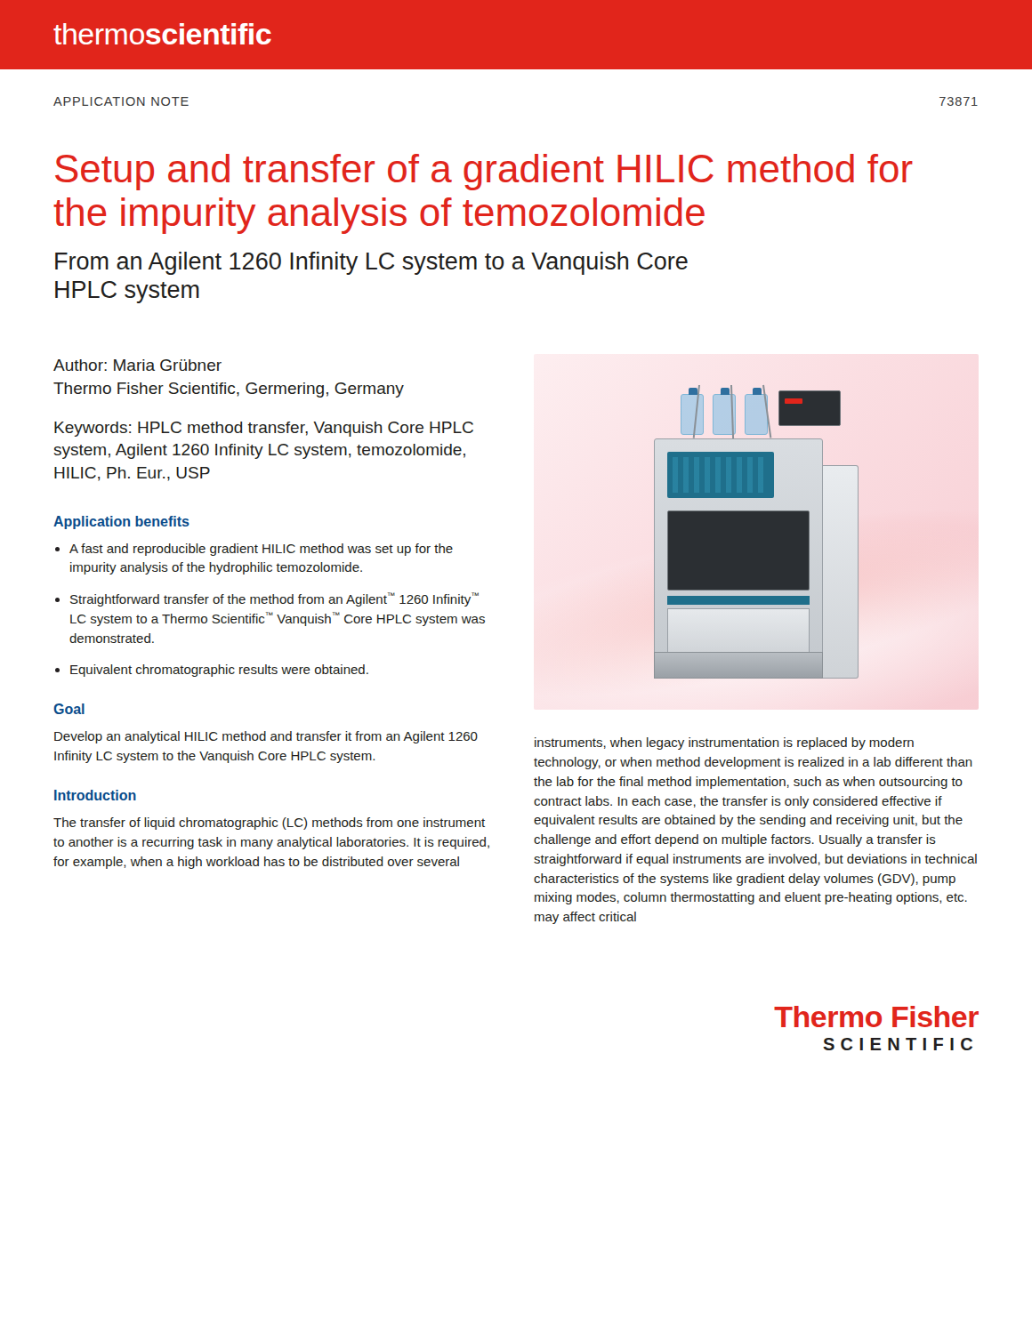thermoscientific
Application note
73871
Setup and transfer of a gradient HILIC method for the impurity analysis of temozolomide
From an Agilent 1260 Infinity LC system to a Vanquish Core HPLC system
Author: Maria Grübner
Thermo Fisher Scientific, Germering, Germany
Keywords: HPLC method transfer, Vanquish Core HPLC system, Agilent 1260 Infinity LC system, temozolomide, HILIC, Ph. Eur., USP
Application benefits
A fast and reproducible gradient HILIC method was set up for the impurity analysis of the hydrophilic temozolomide.
Straightforward transfer of the method from an Agilent™ 1260 Infinity™ LC system to a Thermo Scientific™ Vanquish™ Core HPLC system was demonstrated.
Equivalent chromatographic results were obtained.
Goal
Develop an analytical HILIC method and transfer it from an Agilent 1260 Infinity LC system to the Vanquish Core HPLC system.
Introduction
The transfer of liquid chromatographic (LC) methods from one instrument to another is a recurring task in many analytical laboratories. It is required, for example, when a high workload has to be distributed over several
instruments, when legacy instrumentation is replaced by modern technology, or when method development is realized in a lab different than the lab for the final method implementation, such as when outsourcing to contract labs. In each case, the transfer is only considered effective if equivalent results are obtained by the sending and receiving unit, but the challenge and effort depend on multiple factors. Usually a transfer is straightforward if equal instruments are involved, but deviations in technical characteristics of the systems like gradient delay volumes (GDV), pump mixing modes, column thermostatting and eluent pre-heating options, etc. may affect critical
Thermo Fisher
SCIENTIFIC